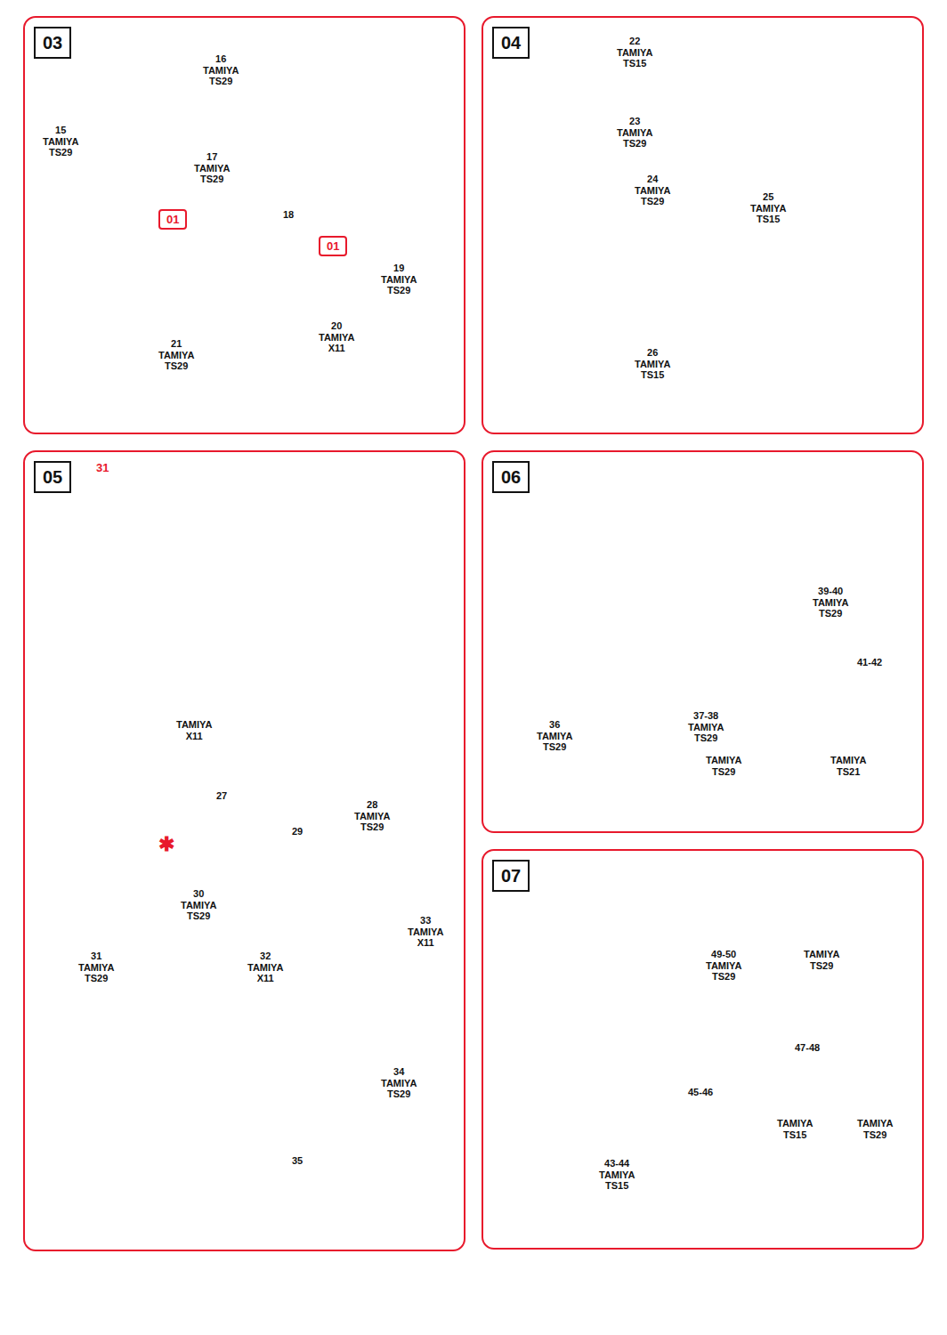Model assembly instruction sheet, steps 03 through 07
03
16
TAMIYA
TS29
17
TAMIYA
TS29
15
TAMIYA
TS29
01
01
18
19
TAMIYA
TS29
20
TAMIYA
X11
21
TAMIYA
TS29
04
22
TAMIYA
TS15
23
TAMIYA
TS29
24
TAMIYA
TS29
25
TAMIYA
TS15
26
TAMIYA
TS15
05
31
TAMIYA
X11
27
29
28
TAMIYA
TS29
✱
30
TAMIYA
TS29
33
TAMIYA
X11
31
TAMIYA
TS29
32
TAMIYA
X11
34
TAMIYA
TS29
35
06
39-40
TAMIYA
TS29
41-42
37-38
TAMIYA
TS29
36
TAMIYA
TS29
TAMIYA
TS29
TAMIYA
TS21
07
49-50
TAMIYA
TS29
TAMIYA
TS29
47-48
45-46
TAMIYA
TS15
TAMIYA
TS29
43-44
TAMIYA
TS15